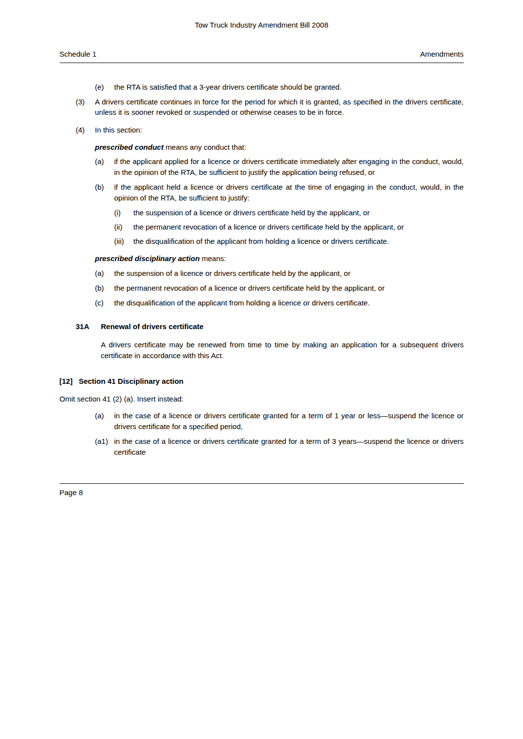Tow Truck Industry Amendment Bill 2008
Schedule 1 Amendments
(e) the RTA is satisfied that a 3-year drivers certificate should be granted.
(3) A drivers certificate continues in force for the period for which it is granted, as specified in the drivers certificate, unless it is sooner revoked or suspended or otherwise ceases to be in force.
(4) In this section:
prescribed conduct means any conduct that:
(a) if the applicant applied for a licence or drivers certificate immediately after engaging in the conduct, would, in the opinion of the RTA, be sufficient to justify the application being refused, or
(b) if the applicant held a licence or drivers certificate at the time of engaging in the conduct, would, in the opinion of the RTA, be sufficient to justify:
(i) the suspension of a licence or drivers certificate held by the applicant, or
(ii) the permanent revocation of a licence or drivers certificate held by the applicant, or
(iii) the disqualification of the applicant from holding a licence or drivers certificate.
prescribed disciplinary action means:
(a) the suspension of a licence or drivers certificate held by the applicant, or
(b) the permanent revocation of a licence or drivers certificate held by the applicant, or
(c) the disqualification of the applicant from holding a licence or drivers certificate.
31A Renewal of drivers certificate
A drivers certificate may be renewed from time to time by making an application for a subsequent drivers certificate in accordance with this Act.
[12] Section 41 Disciplinary action
Omit section 41 (2) (a). Insert instead:
(a) in the case of a licence or drivers certificate granted for a term of 1 year or less—suspend the licence or drivers certificate for a specified period,
(a1) in the case of a licence or drivers certificate granted for a term of 3 years—suspend the licence or drivers certificate
Page 8